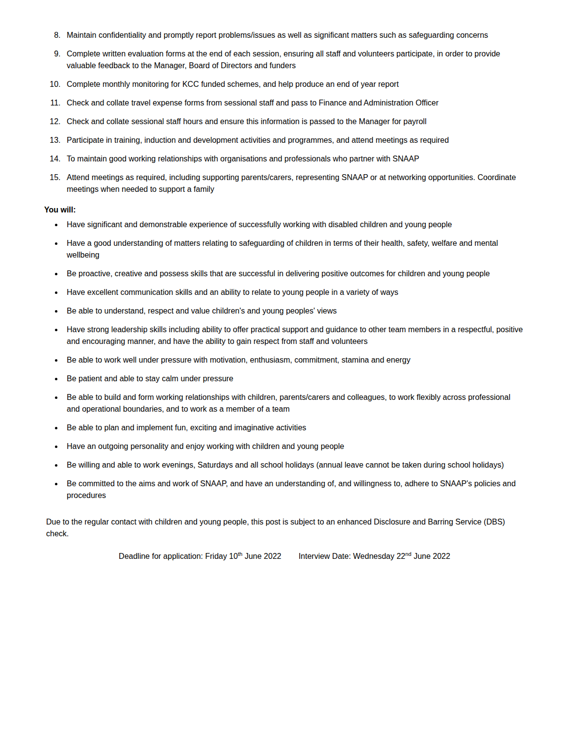Maintain confidentiality and promptly report problems/issues as well as significant matters such as safeguarding concerns
Complete written evaluation forms at the end of each session, ensuring all staff and volunteers participate, in order to provide valuable feedback to the Manager, Board of Directors and funders
Complete monthly monitoring for KCC funded schemes, and help produce an end of year report
Check and collate travel expense forms from sessional staff and pass to Finance and Administration Officer
Check and collate sessional staff hours and ensure this information is passed to the Manager for payroll
Participate in training, induction and development activities and programmes, and attend meetings as required
To maintain good working relationships with organisations and professionals who partner with SNAAP
Attend meetings as required, including supporting parents/carers, representing SNAAP or at networking opportunities. Coordinate meetings when needed to support a family
You will:
Have significant and demonstrable experience of successfully working with disabled children and young people
Have a good understanding of matters relating to safeguarding of children in terms of their health, safety, welfare and mental wellbeing
Be proactive, creative and possess skills that are successful in delivering positive outcomes for children and young people
Have excellent communication skills and an ability to relate to young people in a variety of ways
Be able to understand, respect and value children's and young peoples' views
Have strong leadership skills including ability to offer practical support and guidance to other team members in a respectful, positive and encouraging manner, and have the ability to gain respect from staff and volunteers
Be able to work well under pressure with motivation, enthusiasm, commitment, stamina and energy
Be patient and able to stay calm under pressure
Be able to build and form working relationships with children, parents/carers and colleagues, to work flexibly across professional and operational boundaries, and to work as a member of a team
Be able to plan and implement fun, exciting and imaginative activities
Have an outgoing personality and enjoy working with children and young people
Be willing and able to work evenings, Saturdays and all school holidays (annual leave cannot be taken during school holidays)
Be committed to the aims and work of SNAAP, and have an understanding of, and willingness to, adhere to SNAAP's policies and procedures
Due to the regular contact with children and young people, this post is subject to an enhanced Disclosure and Barring Service (DBS) check.
Deadline for application: Friday 10th June 2022 Interview Date: Wednesday 22nd June 2022